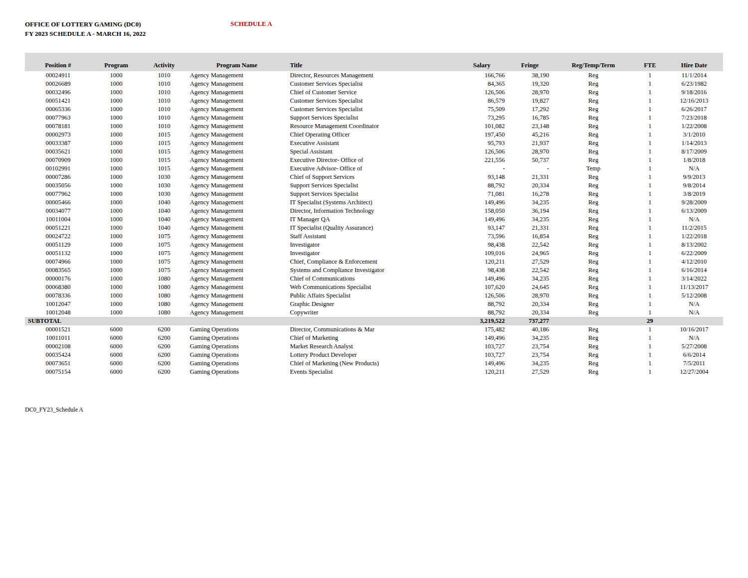OFFICE OF LOTTERY GAMING (DC0)
FY 2023 SCHEDULE A - MARCH 16, 2022
SCHEDULE A
| Position # | Program | Activity | Program Name | Title | Salary | Fringe | Reg/Temp/Term | FTE | Hire Date |
| --- | --- | --- | --- | --- | --- | --- | --- | --- | --- |
| 00024911 | 1000 | 1010 | Agency Management | Director, Resources Management | 166,766 | 38,190 | Reg | 1 | 11/1/2014 |
| 00026689 | 1000 | 1010 | Agency Management | Customer Services Specialist | 84,365 | 19,320 | Reg | 1 | 6/23/1982 |
| 00032496 | 1000 | 1010 | Agency Management | Chief of Customer Service | 126,506 | 28,970 | Reg | 1 | 9/18/2016 |
| 00051421 | 1000 | 1010 | Agency Management | Customer Services Specialist | 86,579 | 19,827 | Reg | 1 | 12/16/2013 |
| 00065336 | 1000 | 1010 | Agency Management | Customer Services Specialist | 75,509 | 17,292 | Reg | 1 | 6/26/2017 |
| 00077963 | 1000 | 1010 | Agency Management | Support Services Specialist | 73,295 | 16,785 | Reg | 1 | 7/23/2018 |
| 00078181 | 1000 | 1010 | Agency Management | Resource Management Coordinator | 101,082 | 23,148 | Reg | 1 | 1/22/2008 |
| 00002973 | 1000 | 1015 | Agency Management | Chief Operating Officer | 197,450 | 45,216 | Reg | 1 | 3/1/2010 |
| 00033387 | 1000 | 1015 | Agency Management | Executive Assistant | 95,793 | 21,937 | Reg | 1 | 1/14/2013 |
| 00035621 | 1000 | 1015 | Agency Management | Special Assistant | 126,506 | 28,970 | Reg | 1 | 8/17/2009 |
| 00070909 | 1000 | 1015 | Agency Management | Executive Director- Office of | 221,556 | 50,737 | Reg | 1 | 1/8/2018 |
| 00102991 | 1000 | 1015 | Agency Management | Executive Advisor- Office of | - | - | Temp | 1 | N/A |
| 00007286 | 1000 | 1030 | Agency Management | Chief of Support Services | 93,148 | 21,331 | Reg | 1 | 9/9/2013 |
| 00035056 | 1000 | 1030 | Agency Management | Support Services Specialist | 88,792 | 20,334 | Reg | 1 | 9/8/2014 |
| 00077962 | 1000 | 1030 | Agency Management | Support Services Specialist | 71,081 | 16,278 | Reg | 1 | 3/8/2019 |
| 00005466 | 1000 | 1040 | Agency Management | IT Specialist (Systems Architect) | 149,496 | 34,235 | Reg | 1 | 9/28/2009 |
| 00034077 | 1000 | 1040 | Agency Management | Director, Information Technology | 158,050 | 36,194 | Reg | 1 | 6/13/2009 |
| 10011004 | 1000 | 1040 | Agency Management | IT Manager QA | 149,496 | 34,235 | Reg | 1 | N/A |
| 00051221 | 1000 | 1040 | Agency Management | IT Specialist (Quality Assurance) | 93,147 | 21,331 | Reg | 1 | 11/2/2015 |
| 00024722 | 1000 | 1075 | Agency Management | Staff Assistant | 73,596 | 16,854 | Reg | 1 | 1/22/2018 |
| 00051129 | 1000 | 1075 | Agency Management | Investigator | 98,438 | 22,542 | Reg | 1 | 8/13/2002 |
| 00051132 | 1000 | 1075 | Agency Management | Investigator | 109,016 | 24,965 | Reg | 1 | 6/22/2009 |
| 00074966 | 1000 | 1075 | Agency Management | Chief, Compliance & Enforcement | 120,211 | 27,529 | Reg | 1 | 4/12/2010 |
| 00083565 | 1000 | 1075 | Agency Management | Systems and Compliance Investigator | 98,438 | 22,542 | Reg | 1 | 6/16/2014 |
| 00000176 | 1000 | 1080 | Agency Management | Chief of Communications | 149,496 | 34,235 | Reg | 1 | 3/14/2022 |
| 00068380 | 1000 | 1080 | Agency Management | Web Communications Specialist | 107,620 | 24,645 | Reg | 1 | 11/13/2017 |
| 00078336 | 1000 | 1080 | Agency Management | Public Affairs Specialist | 126,506 | 28,970 | Reg | 1 | 5/12/2008 |
| 10012047 | 1000 | 1080 | Agency Management | Graphic Designer | 88,792 | 20,334 | Reg | 1 | N/A |
| 10012048 | 1000 | 1080 | Agency Management | Copywriter | 88,792 | 20,334 | Reg | 1 | N/A |
| SUBTOTAL | | | | | 3,219,522 | 737,277 | | 29 | |
| 00001521 | 6000 | 6200 | Gaming Operations | Director, Communications & Mar | 175,482 | 40,186 | Reg | 1 | 10/16/2017 |
| 10011011 | 6000 | 6200 | Gaming Operations | Chief of Marketing | 149,496 | 34,235 | Reg | 1 | N/A |
| 00002108 | 6000 | 6200 | Gaming Operations | Market Research Analyst | 103,727 | 23,754 | Reg | 1 | 5/27/2008 |
| 00035424 | 6000 | 6200 | Gaming Operations | Lottery Product Developer | 103,727 | 23,754 | Reg | 1 | 6/6/2014 |
| 00073651 | 6000 | 6200 | Gaming Operations | Chief of Marketing (New Products) | 149,496 | 34,235 | Reg | 1 | 7/5/2011 |
| 00075154 | 6000 | 6200 | Gaming Operations | Events Specialist | 120,211 | 27,529 | Reg | 1 | 12/27/2004 |
DC0_FY23_Schedule A